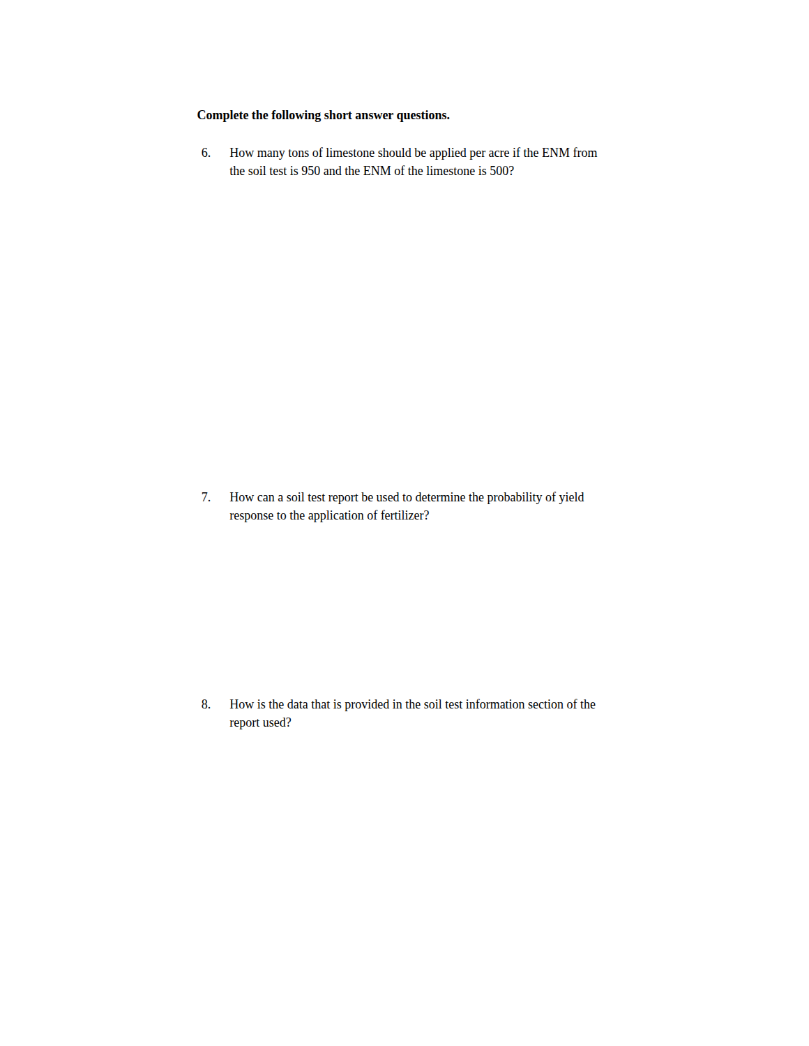Complete the following short answer questions.
How many tons of limestone should be applied per acre if the ENM from the soil test is 950 and the ENM of the limestone is 500?
How can a soil test report be used to determine the probability of yield response to the application of fertilizer?
How is the data that is provided in the soil test information section of the report used?